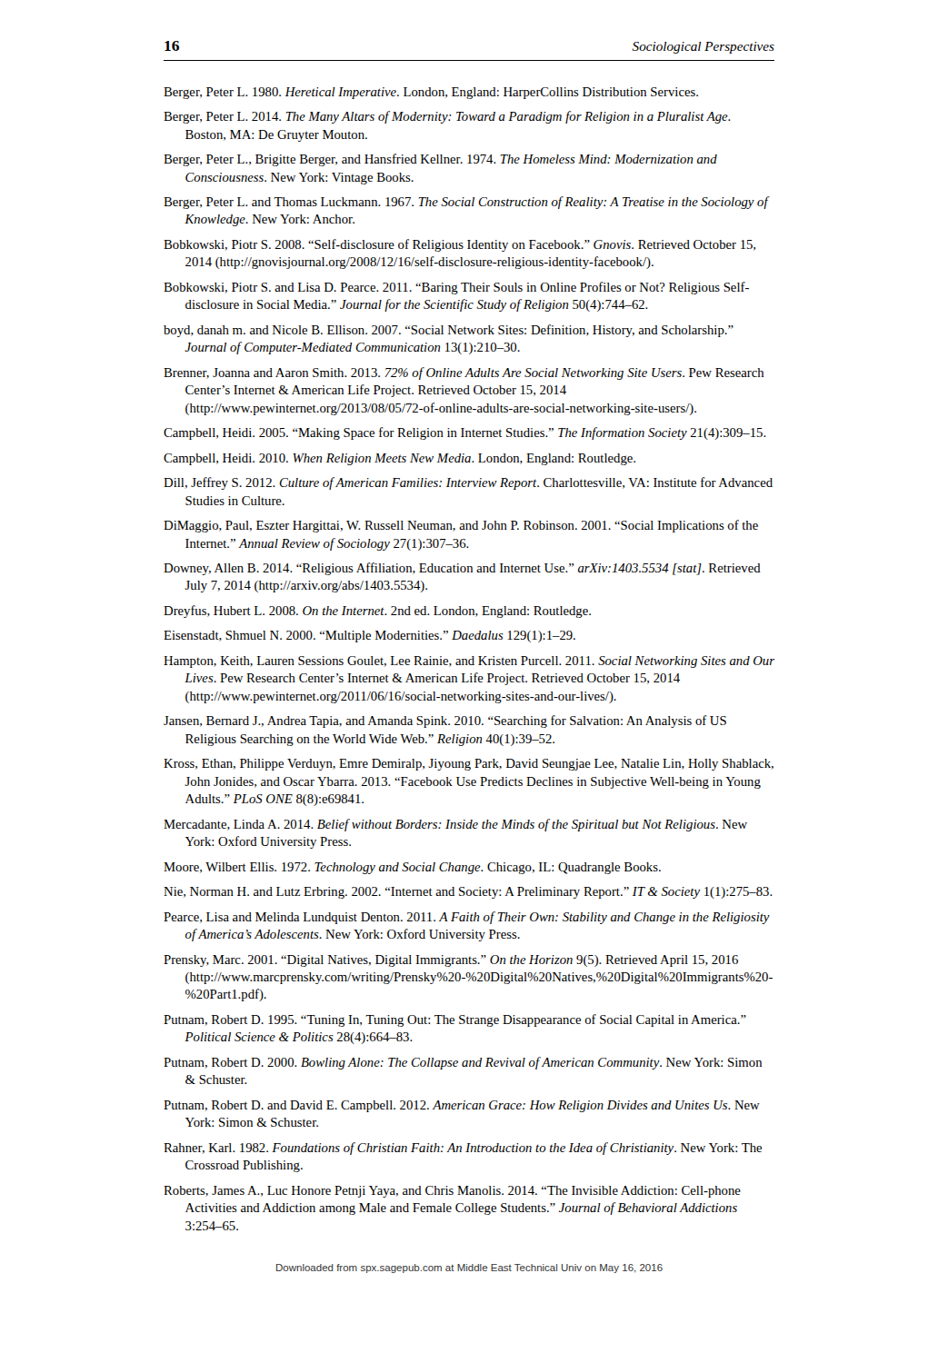16 Sociological Perspectives
Berger, Peter L. 1980. Heretical Imperative. London, England: HarperCollins Distribution Services.
Berger, Peter L. 2014. The Many Altars of Modernity: Toward a Paradigm for Religion in a Pluralist Age. Boston, MA: De Gruyter Mouton.
Berger, Peter L., Brigitte Berger, and Hansfried Kellner. 1974. The Homeless Mind: Modernization and Consciousness. New York: Vintage Books.
Berger, Peter L. and Thomas Luckmann. 1967. The Social Construction of Reality: A Treatise in the Sociology of Knowledge. New York: Anchor.
Bobkowski, Piotr S. 2008. “Self-disclosure of Religious Identity on Facebook.” Gnovis. Retrieved October 15, 2014 (http://gnovisjournal.org/2008/12/16/self-disclosure-religious-identity-facebook/).
Bobkowski, Piotr S. and Lisa D. Pearce. 2011. “Baring Their Souls in Online Profiles or Not? Religious Self-disclosure in Social Media.” Journal for the Scientific Study of Religion 50(4):744–62.
boyd, danah m. and Nicole B. Ellison. 2007. “Social Network Sites: Definition, History, and Scholarship.” Journal of Computer-Mediated Communication 13(1):210–30.
Brenner, Joanna and Aaron Smith. 2013. 72% of Online Adults Are Social Networking Site Users. Pew Research Center’s Internet & American Life Project. Retrieved October 15, 2014 (http://www.pewinternet.org/2013/08/05/72-of-online-adults-are-social-networking-site-users/).
Campbell, Heidi. 2005. “Making Space for Religion in Internet Studies.” The Information Society 21(4):309–15.
Campbell, Heidi. 2010. When Religion Meets New Media. London, England: Routledge.
Dill, Jeffrey S. 2012. Culture of American Families: Interview Report. Charlottesville, VA: Institute for Advanced Studies in Culture.
DiMaggio, Paul, Eszter Hargittai, W. Russell Neuman, and John P. Robinson. 2001. “Social Implications of the Internet.” Annual Review of Sociology 27(1):307–36.
Downey, Allen B. 2014. “Religious Affiliation, Education and Internet Use.” arXiv:1403.5534 [stat]. Retrieved July 7, 2014 (http://arxiv.org/abs/1403.5534).
Dreyfus, Hubert L. 2008. On the Internet. 2nd ed. London, England: Routledge.
Eisenstadt, Shmuel N. 2000. “Multiple Modernities.” Daedalus 129(1):1–29.
Hampton, Keith, Lauren Sessions Goulet, Lee Rainie, and Kristen Purcell. 2011. Social Networking Sites and Our Lives. Pew Research Center’s Internet & American Life Project. Retrieved October 15, 2014 (http://www.pewinternet.org/2011/06/16/social-networking-sites-and-our-lives/).
Jansen, Bernard J., Andrea Tapia, and Amanda Spink. 2010. “Searching for Salvation: An Analysis of US Religious Searching on the World Wide Web.” Religion 40(1):39–52.
Kross, Ethan, Philippe Verduyn, Emre Demiralp, Jiyoung Park, David Seungjae Lee, Natalie Lin, Holly Shablack, John Jonides, and Oscar Ybarra. 2013. “Facebook Use Predicts Declines in Subjective Well-being in Young Adults.” PLoS ONE 8(8):e69841.
Mercadante, Linda A. 2014. Belief without Borders: Inside the Minds of the Spiritual but Not Religious. New York: Oxford University Press.
Moore, Wilbert Ellis. 1972. Technology and Social Change. Chicago, IL: Quadrangle Books.
Nie, Norman H. and Lutz Erbring. 2002. “Internet and Society: A Preliminary Report.” IT & Society 1(1):275–83.
Pearce, Lisa and Melinda Lundquist Denton. 2011. A Faith of Their Own: Stability and Change in the Religiosity of America’s Adolescents. New York: Oxford University Press.
Prensky, Marc. 2001. “Digital Natives, Digital Immigrants.” On the Horizon 9(5). Retrieved April 15, 2016 (http://www.marcprensky.com/writing/Prensky%20-%20Digital%20Natives,%20Digital%20Immigrants%20-%20Part1.pdf).
Putnam, Robert D. 1995. “Tuning In, Tuning Out: The Strange Disappearance of Social Capital in America.” Political Science & Politics 28(4):664–83.
Putnam, Robert D. 2000. Bowling Alone: The Collapse and Revival of American Community. New York: Simon & Schuster.
Putnam, Robert D. and David E. Campbell. 2012. American Grace: How Religion Divides and Unites Us. New York: Simon & Schuster.
Rahner, Karl. 1982. Foundations of Christian Faith: An Introduction to the Idea of Christianity. New York: The Crossroad Publishing.
Roberts, James A., Luc Honore Petnji Yaya, and Chris Manolis. 2014. “The Invisible Addiction: Cell-phone Activities and Addiction among Male and Female College Students.” Journal of Behavioral Addictions 3:254–65.
Downloaded from spx.sagepub.com at Middle East Technical Univ on May 16, 2016